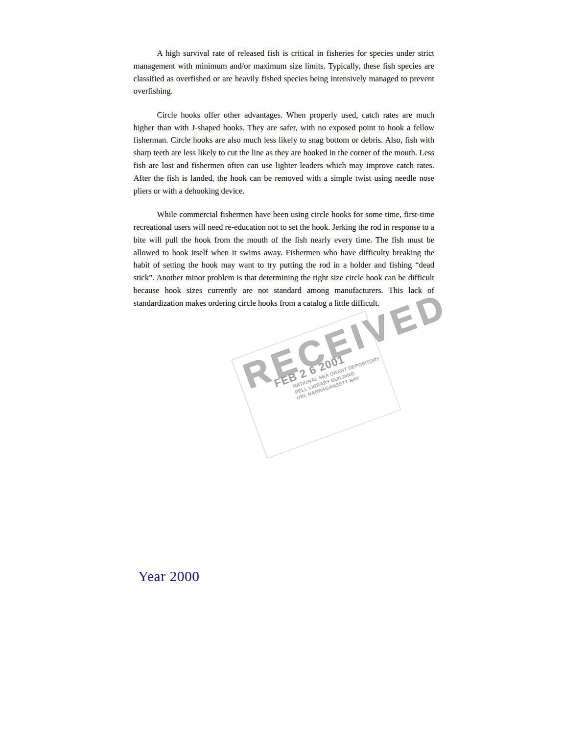A high survival rate of released fish is critical in fisheries for species under strict management with minimum and/or maximum size limits. Typically, these fish species are classified as overfished or are heavily fished species being intensively managed to prevent overfishing.
Circle hooks offer other advantages. When properly used, catch rates are much higher than with J-shaped hooks. They are safer, with no exposed point to hook a fellow fisherman. Circle hooks are also much less likely to snag bottom or debris. Also, fish with sharp teeth are less likely to cut the line as they are hooked in the corner of the mouth. Less fish are lost and fishermen often can use lighter leaders which may improve catch rates. After the fish is landed, the hook can be removed with a simple twist using needle nose pliers or with a dehooking device.
While commercial fishermen have been using circle hooks for some time, first-time recreational users will need re-education not to set the hook. Jerking the rod in response to a bite will pull the hook from the mouth of the fish nearly every time. The fish must be allowed to hook itself when it swims away. Fishermen who have difficulty breaking the habit of setting the hook may want to try putting the rod in a holder and fishing “dead stick”. Another minor problem is that determining the right size circle hook can be difficult because hook sizes currently are not standard among manufacturers. This lack of standardization makes ordering circle hooks from a catalog a little difficult.
RECEIVED
FEB 2 6 2001
NATIONAL SEA GRANT DEPOSITORY
PELL LIBRARY BUILDING
URI, NARRAGANSETT BAY
Year 2000